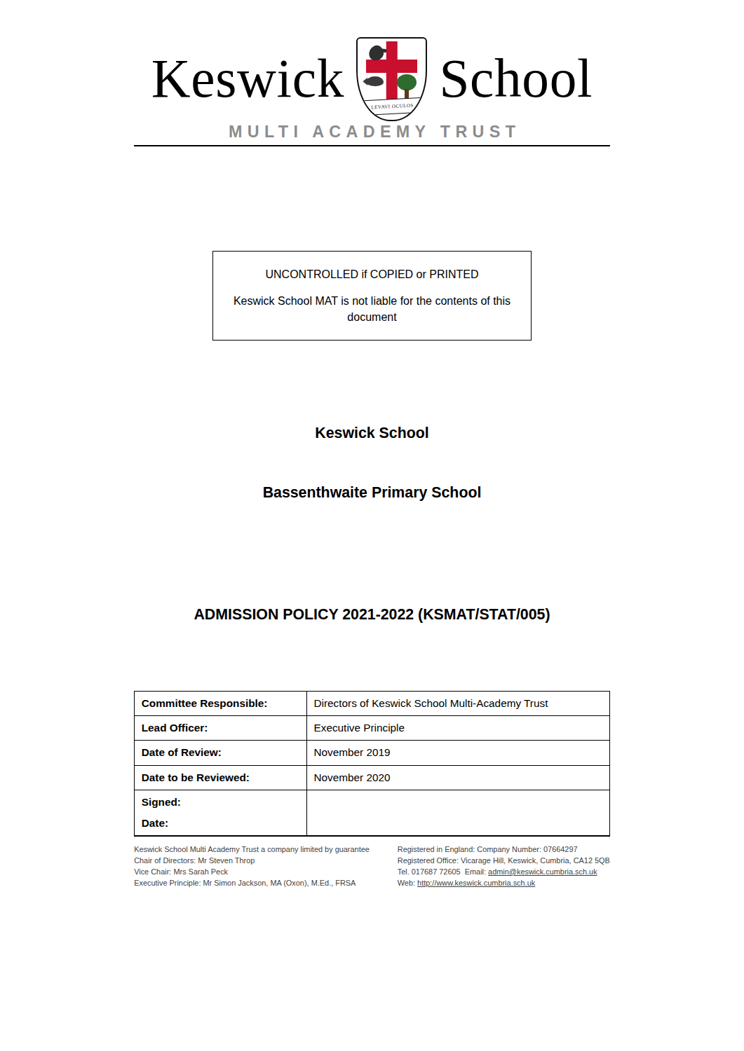Keswick
LEVAVI OCULOS
School
MULTI ACADEMY TRUST
UNCONTROLLED if COPIED or PRINTED
Keswick School MAT is not liable for the contents of this document
Keswick School
Bassenthwaite Primary School
ADMISSION POLICY 2021-2022 (KSMAT/STAT/005)
| Committee Responsible: | Directors of Keswick School Multi-Academy Trust |
| Lead Officer: | Executive Principle |
| Date of Review: | November 2019 |
| Date to be Reviewed: | November 2020 |
| Signed: Date: | |
Keswick School Multi Academy Trust a company limited by guarantee
Chair of Directors: Mr Steven Throp
Vice Chair: Mrs Sarah Peck
Executive Principle: Mr Simon Jackson, MA (Oxon), M.Ed., FRSA
Registered in England: Company Number: 07664297
Registered Office: Vicarage Hill, Keswick, Cumbria, CA12 5QB
Tel. 017687 72605 Email: admin@keswick.cumbria.sch.uk
Web: http://www.keswick.cumbria.sch.uk